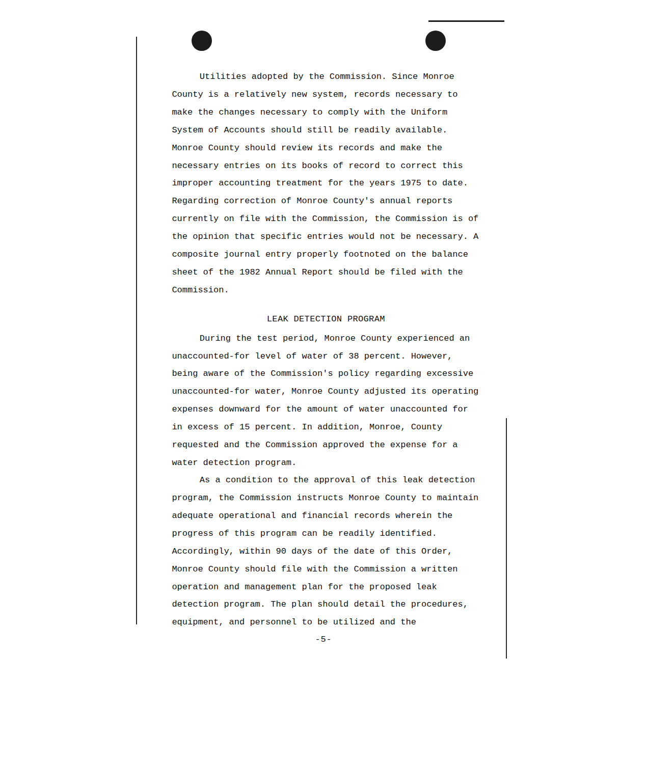Utilities adopted by the Commission. Since Monroe County is a relatively new system, records necessary to make the changes necessary to comply with the Uniform System of Accounts should still be readily available. Monroe County should review its records and make the necessary entries on its books of record to correct this improper accounting treatment for the years 1975 to date. Regarding correction of Monroe County's annual reports currently on file with the Commission, the Commission is of the opinion that specific entries would not be necessary. A composite journal entry properly footnoted on the balance sheet of the 1982 Annual Report should be filed with the Commission.
LEAK DETECTION PROGRAM
During the test period, Monroe County experienced an unaccounted-for level of water of 38 percent. However, being aware of the Commission's policy regarding excessive unaccounted-for water, Monroe County adjusted its operating expenses downward for the amount of water unaccounted for in excess of 15 percent. In addition, Monroe, County requested and the Commission approved the expense for a water detection program.
As a condition to the approval of this leak detection program, the Commission instructs Monroe County to maintain adequate operational and financial records wherein the progress of this program can be readily identified. Accordingly, within 90 days of the date of this Order, Monroe County should file with the Commission a written operation and management plan for the proposed leak detection program. The plan should detail the procedures, equipment, and personnel to be utilized and the
-5-